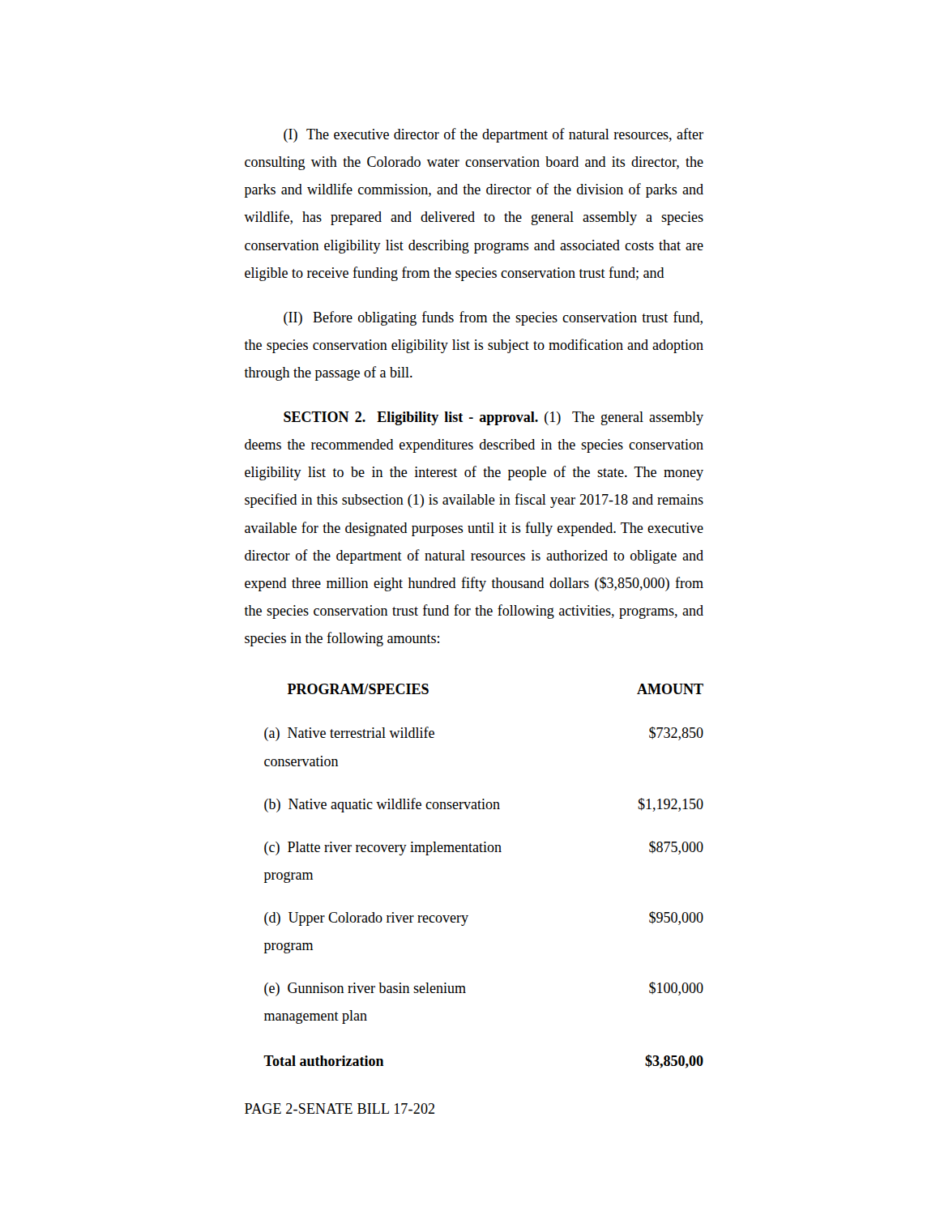(I) The executive director of the department of natural resources, after consulting with the Colorado water conservation board and its director, the parks and wildlife commission, and the director of the division of parks and wildlife, has prepared and delivered to the general assembly a species conservation eligibility list describing programs and associated costs that are eligible to receive funding from the species conservation trust fund; and
(II) Before obligating funds from the species conservation trust fund, the species conservation eligibility list is subject to modification and adoption through the passage of a bill.
SECTION 2. Eligibility list - approval. (1) The general assembly deems the recommended expenditures described in the species conservation eligibility list to be in the interest of the people of the state. The money specified in this subsection (1) is available in fiscal year 2017-18 and remains available for the designated purposes until it is fully expended. The executive director of the department of natural resources is authorized to obligate and expend three million eight hundred fifty thousand dollars ($3,850,000) from the species conservation trust fund for the following activities, programs, and species in the following amounts:
| PROGRAM/SPECIES | AMOUNT |
| --- | --- |
| (a) Native terrestrial wildlife conservation | $732,850 |
| (b) Native aquatic wildlife conservation | $1,192,150 |
| (c) Platte river recovery implementation program | $875,000 |
| (d) Upper Colorado river recovery program | $950,000 |
| (e) Gunnison river basin selenium management plan | $100,000 |
| Total authorization | $3,850,00 |
PAGE 2-SENATE BILL 17-202